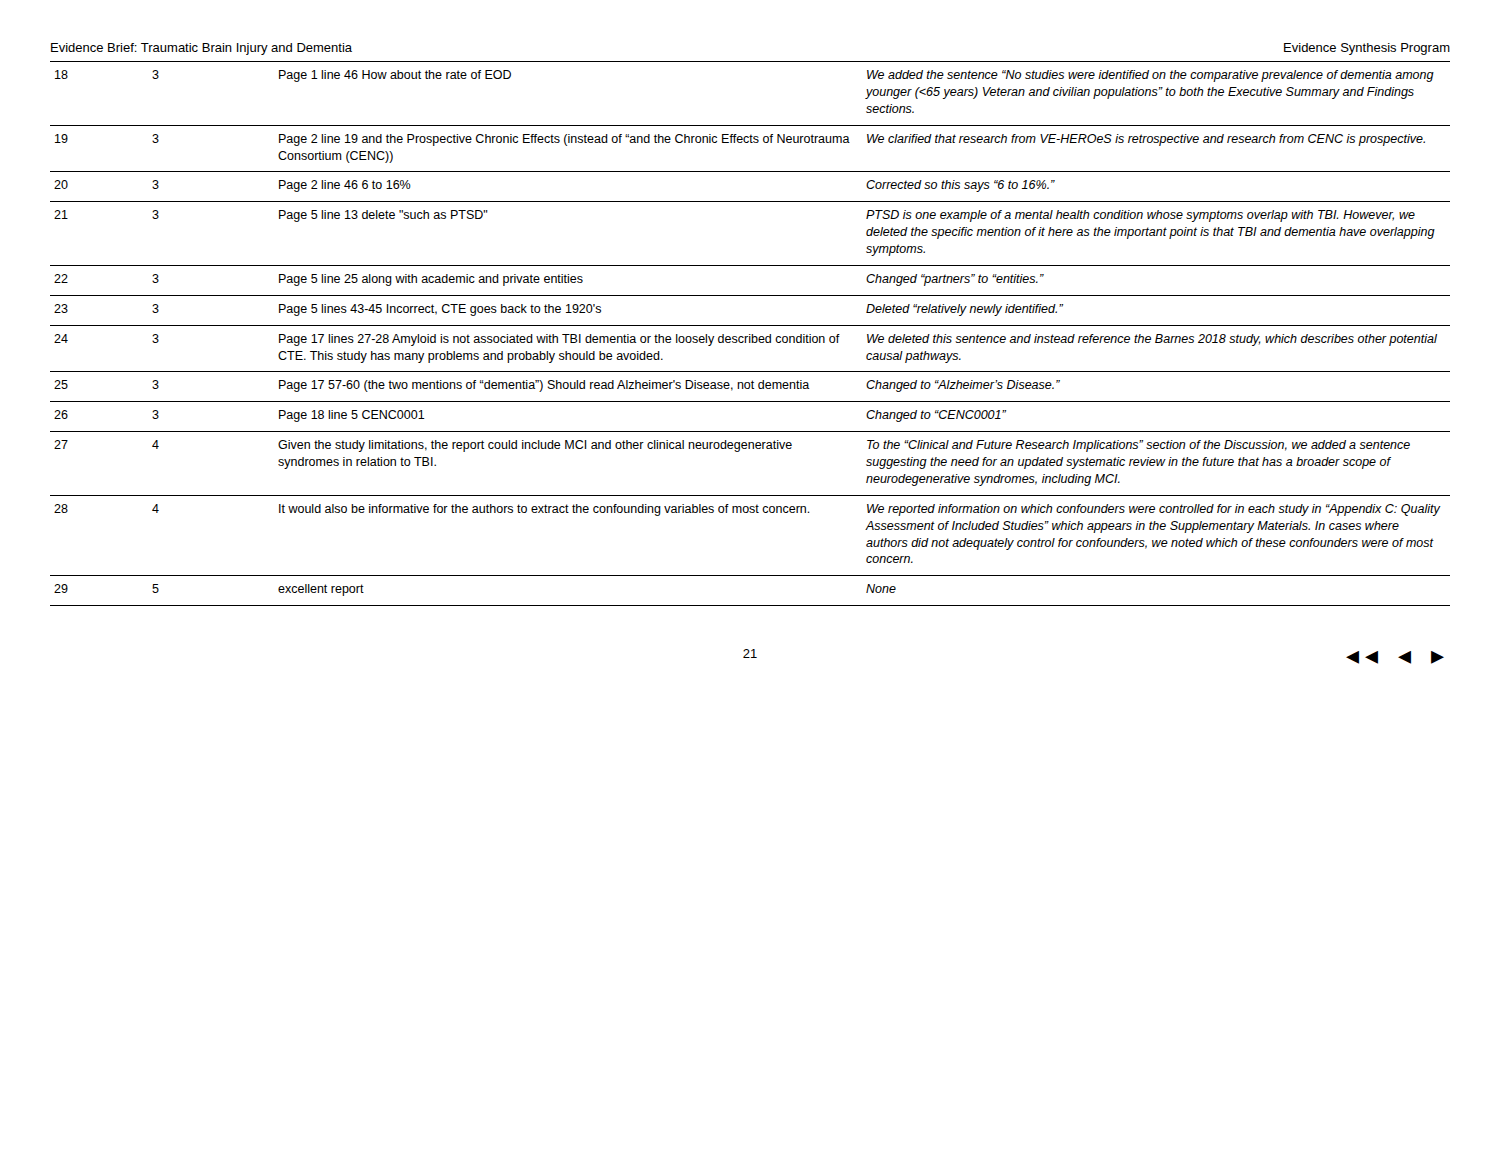Evidence Brief: Traumatic Brain Injury and Dementia
Evidence Synthesis Program
| 18 | 3 | Page 1 line 46 How about the rate of EOD | We added the sentence “No studies were identified on the comparative prevalence of dementia among younger (<65 years) Veteran and civilian populations” to both the Executive Summary and Findings sections. |
| 19 | 3 | Page 2 line 19 and the Prospective Chronic Effects (instead of “and the Chronic Effects of Neurotrauma Consortium (CENC)) | We clarified that research from VE-HEROeS is retrospective and research from CENC is prospective. |
| 20 | 3 | Page 2 line 46 6 to 16% | Corrected so this says “6 to 16%.” |
| 21 | 3 | Page 5 line 13 delete "such as PTSD" | PTSD is one example of a mental health condition whose symptoms overlap with TBI. However, we deleted the specific mention of it here as the important point is that TBI and dementia have overlapping symptoms. |
| 22 | 3 | Page 5 line 25 along with academic and private entities | Changed “partners” to “entities.” |
| 23 | 3 | Page 5 lines 43-45 Incorrect, CTE goes back to the 1920's | Deleted “relatively newly identified.” |
| 24 | 3 | Page 17 lines 27-28 Amyloid is not associated with TBI dementia or the loosely described condition of CTE. This study has many problems and probably should be avoided. | We deleted this sentence and instead reference the Barnes 2018 study, which describes other potential causal pathways. |
| 25 | 3 | Page 17 57-60 (the two mentions of “dementia”) Should read Alzheimer's Disease, not dementia | Changed to “Alzheimer’s Disease.” |
| 26 | 3 | Page 18 line 5 CENC0001 | Changed to “CENC0001” |
| 27 | 4 | Given the study limitations, the report could include MCI and other clinical neurodegenerative syndromes in relation to TBI. | To the “Clinical and Future Research Implications” section of the Discussion, we added a sentence suggesting the need for an updated systematic review in the future that has a broader scope of neurodegenerative syndromes, including MCI. |
| 28 | 4 | It would also be informative for the authors to extract the confounding variables of most concern. | We reported information on which confounders were controlled for in each study in “Appendix C: Quality Assessment of Included Studies” which appears in the Supplementary Materials. In cases where authors did not adequately control for confounders, we noted which of these confounders were of most concern. |
| 29 | 5 | excellent report | None |
21
◂◂◂▸